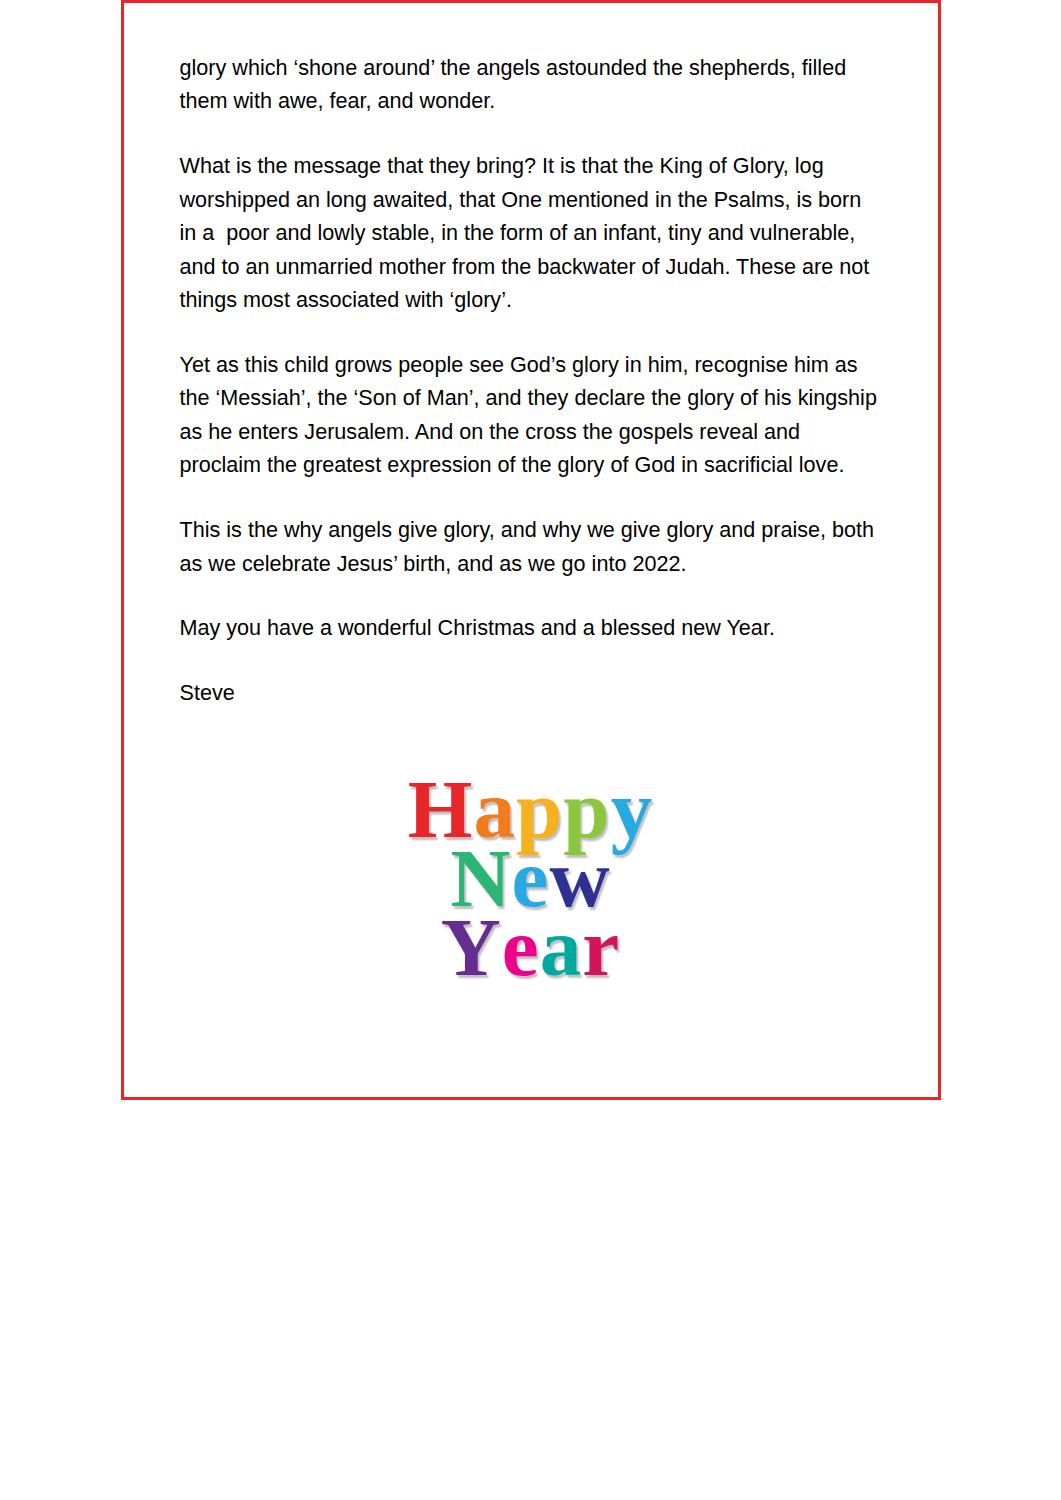glory which ‘shone around’ the angels astounded the shepherds, filled them with awe, fear, and wonder.
What is the message that they bring? It is that the King of Glory, log worshipped an long awaited, that One mentioned in the Psalms, is born in a poor and lowly stable, in the form of an infant, tiny and vulnerable, and to an unmarried mother from the backwater of Judah. These are not things most associated with ‘glory’.
Yet as this child grows people see God’s glory in him, recognise him as the ‘Messiah’, the ‘Son of Man’, and they declare the glory of his kingship as he enters Jerusalem. And on the cross the gospels reveal and proclaim the greatest expression of the glory of God in sacrificial love.
This is the why angels give glory, and why we give glory and praise, both as we celebrate Jesus’ birth, and as we go into 2022.
May you have a wonderful Christmas and a blessed new Year.
Steve
Happy
New
Year